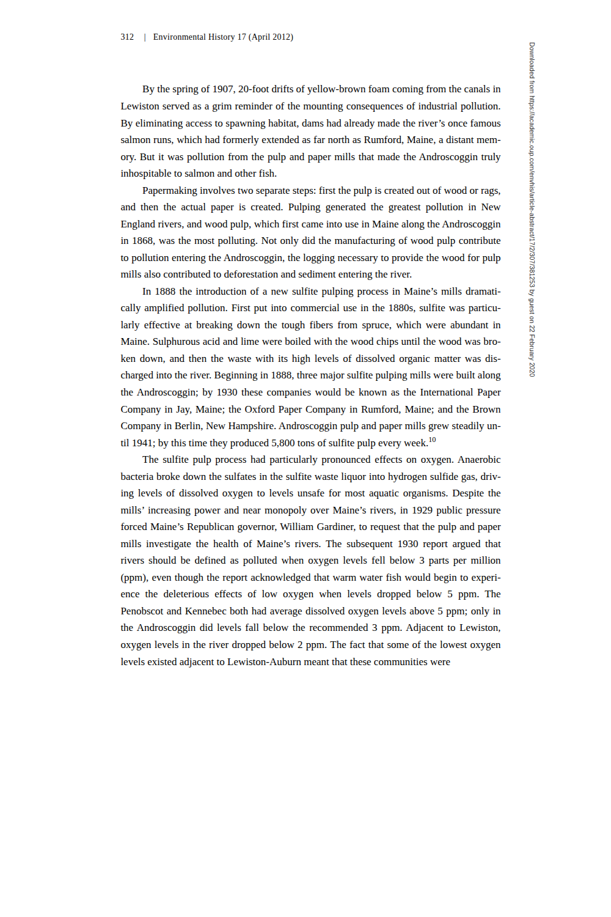312|Environmental History 17 (April 2012)
By the spring of 1907, 20-foot drifts of yellow-brown foam coming from the canals in Lewiston served as a grim reminder of the mounting consequences of industrial pollution. By eliminating access to spawning habitat, dams had already made the river’s once famous salmon runs, which had formerly extended as far north as Rumford, Maine, a distant memory. But it was pollution from the pulp and paper mills that made the Androscoggin truly inhospitable to salmon and other fish.
Papermaking involves two separate steps: first the pulp is created out of wood or rags, and then the actual paper is created. Pulping generated the greatest pollution in New England rivers, and wood pulp, which first came into use in Maine along the Androscoggin in 1868, was the most polluting. Not only did the manufacturing of wood pulp contribute to pollution entering the Androscoggin, the logging necessary to provide the wood for pulp mills also contributed to deforestation and sediment entering the river.
In 1888 the introduction of a new sulfite pulping process in Maine’s mills dramatically amplified pollution. First put into commercial use in the 1880s, sulfite was particularly effective at breaking down the tough fibers from spruce, which were abundant in Maine. Sulphurous acid and lime were boiled with the wood chips until the wood was broken down, and then the waste with its high levels of dissolved organic matter was discharged into the river. Beginning in 1888, three major sulfite pulping mills were built along the Androscoggin; by 1930 these companies would be known as the International Paper Company in Jay, Maine; the Oxford Paper Company in Rumford, Maine; and the Brown Company in Berlin, New Hampshire. Androscoggin pulp and paper mills grew steadily until 1941; by this time they produced 5,800 tons of sulfite pulp every week.10
The sulfite pulp process had particularly pronounced effects on oxygen. Anaerobic bacteria broke down the sulfates in the sulfite waste liquor into hydrogen sulfide gas, driving levels of dissolved oxygen to levels unsafe for most aquatic organisms. Despite the mills’ increasing power and near monopoly over Maine’s rivers, in 1929 public pressure forced Maine’s Republican governor, William Gardiner, to request that the pulp and paper mills investigate the health of Maine’s rivers. The subsequent 1930 report argued that rivers should be defined as polluted when oxygen levels fell below 3 parts per million (ppm), even though the report acknowledged that warm water fish would begin to experience the deleterious effects of low oxygen when levels dropped below 5 ppm. The Penobscot and Kennebec both had average dissolved oxygen levels above 5 ppm; only in the Androscoggin did levels fall below the recommended 3 ppm. Adjacent to Lewiston, oxygen levels in the river dropped below 2 ppm. The fact that some of the lowest oxygen levels existed adjacent to Lewiston-Auburn meant that these communities were
Downloaded from https://academic.oup.com/envhis/article-abstract/17/2/307/381253 by guest on 22 February 2020